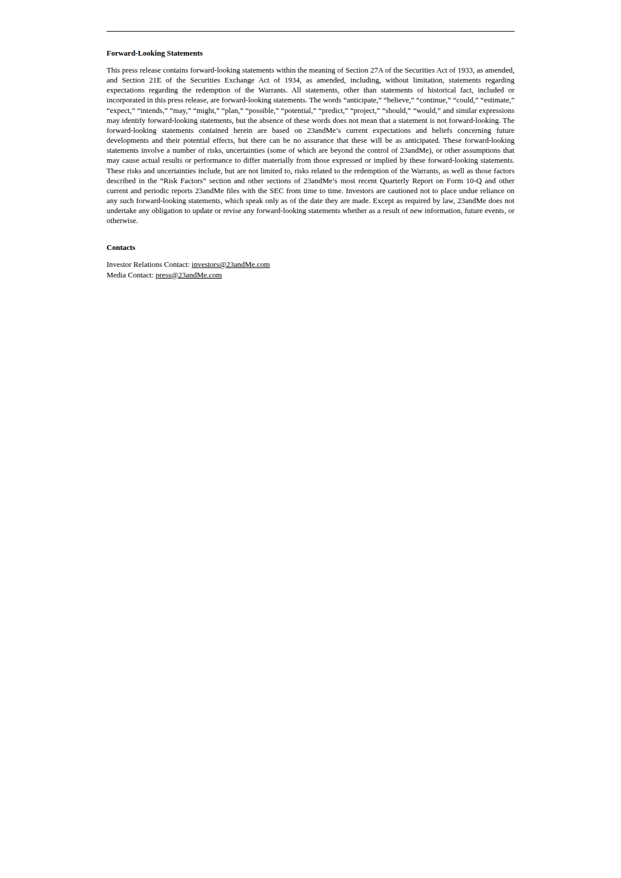Forward-Looking Statements
This press release contains forward-looking statements within the meaning of Section 27A of the Securities Act of 1933, as amended, and Section 21E of the Securities Exchange Act of 1934, as amended, including, without limitation, statements regarding expectations regarding the redemption of the Warrants. All statements, other than statements of historical fact, included or incorporated in this press release, are forward-looking statements. The words “anticipate,” “believe,” “continue,” “could,” “estimate,” “expect,” “intends,” “may,” “might,” “plan,” “possible,” “potential,” “predict,” “project,” “should,” “would,” and similar expressions may identify forward-looking statements, but the absence of these words does not mean that a statement is not forward-looking. The forward-looking statements contained herein are based on 23andMe’s current expectations and beliefs concerning future developments and their potential effects, but there can be no assurance that these will be as anticipated. These forward-looking statements involve a number of risks, uncertainties (some of which are beyond the control of 23andMe), or other assumptions that may cause actual results or performance to differ materially from those expressed or implied by these forward-looking statements. These risks and uncertainties include, but are not limited to, risks related to the redemption of the Warrants, as well as those factors described in the “Risk Factors” section and other sections of 23andMe’s most recent Quarterly Report on Form 10-Q and other current and periodic reports 23andMe files with the SEC from time to time. Investors are cautioned not to place undue reliance on any such forward-looking statements, which speak only as of the date they are made. Except as required by law, 23andMe does not undertake any obligation to update or revise any forward-looking statements whether as a result of new information, future events, or otherwise.
Contacts
Investor Relations Contact: investors@23andMe.com
Media Contact: press@23andMe.com